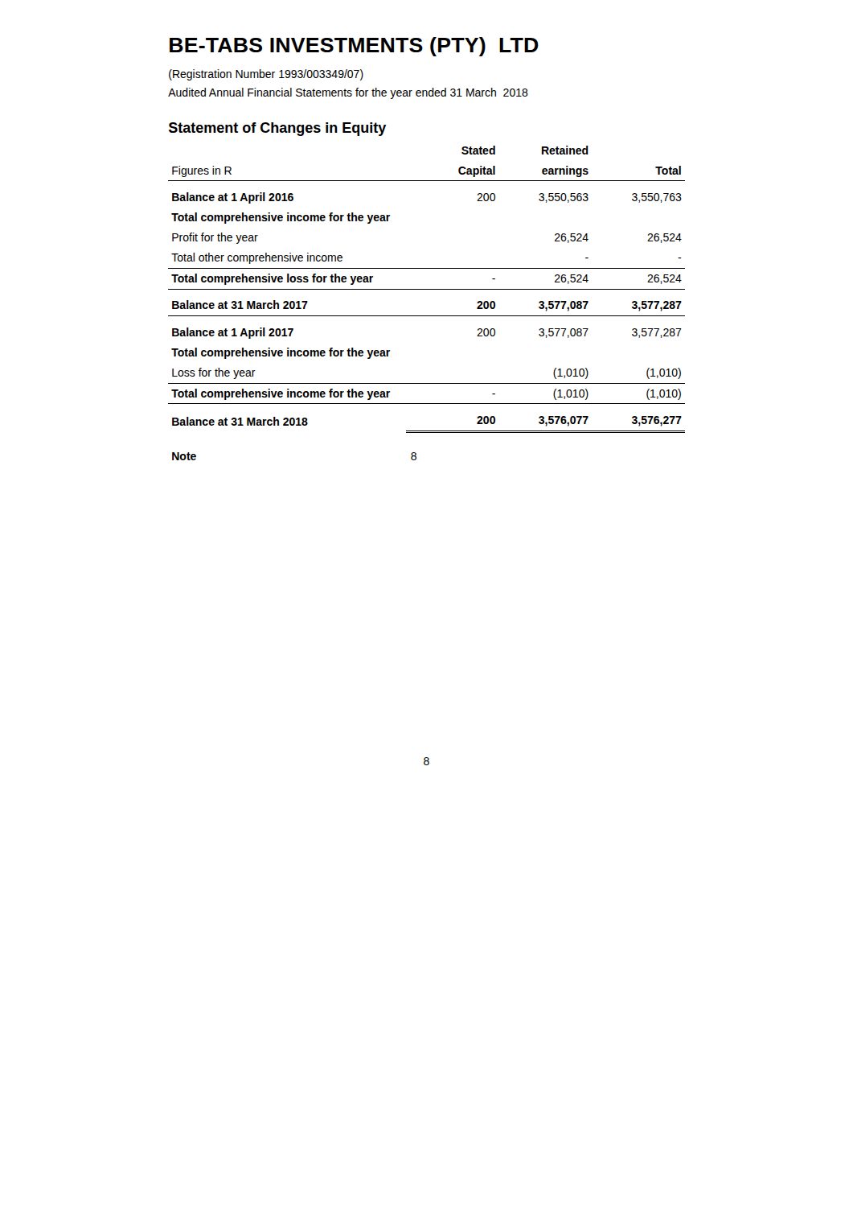BE-TABS INVESTMENTS (PTY) LTD
(Registration Number 1993/003349/07)
Audited Annual Financial Statements for the year ended 31 March 2018
Statement of Changes in Equity
| | Stated | Retained | |
| --- | --- | --- | --- |
| Figures in R | Capital | earnings | Total |
| Balance at 1 April 2016 | 200 | 3,550,563 | 3,550,763 |
| Total comprehensive income for the year | | | |
| Profit for the year | | 26,524 | 26,524 |
| Total other comprehensive income | | - | - |
| Total comprehensive loss for the year | - | 26,524 | 26,524 |
| Balance at 31 March 2017 | 200 | 3,577,087 | 3,577,287 |
| Balance at 1 April 2017 | 200 | 3,577,087 | 3,577,287 |
| Total comprehensive income for the year | | | |
| Loss for the year | | (1,010) | (1,010) |
| Total comprehensive income for the year | - | (1,010) | (1,010) |
| Balance at 31 March 2018 | 200 | 3,576,077 | 3,576,277 |
| Note | 8 | | |
8